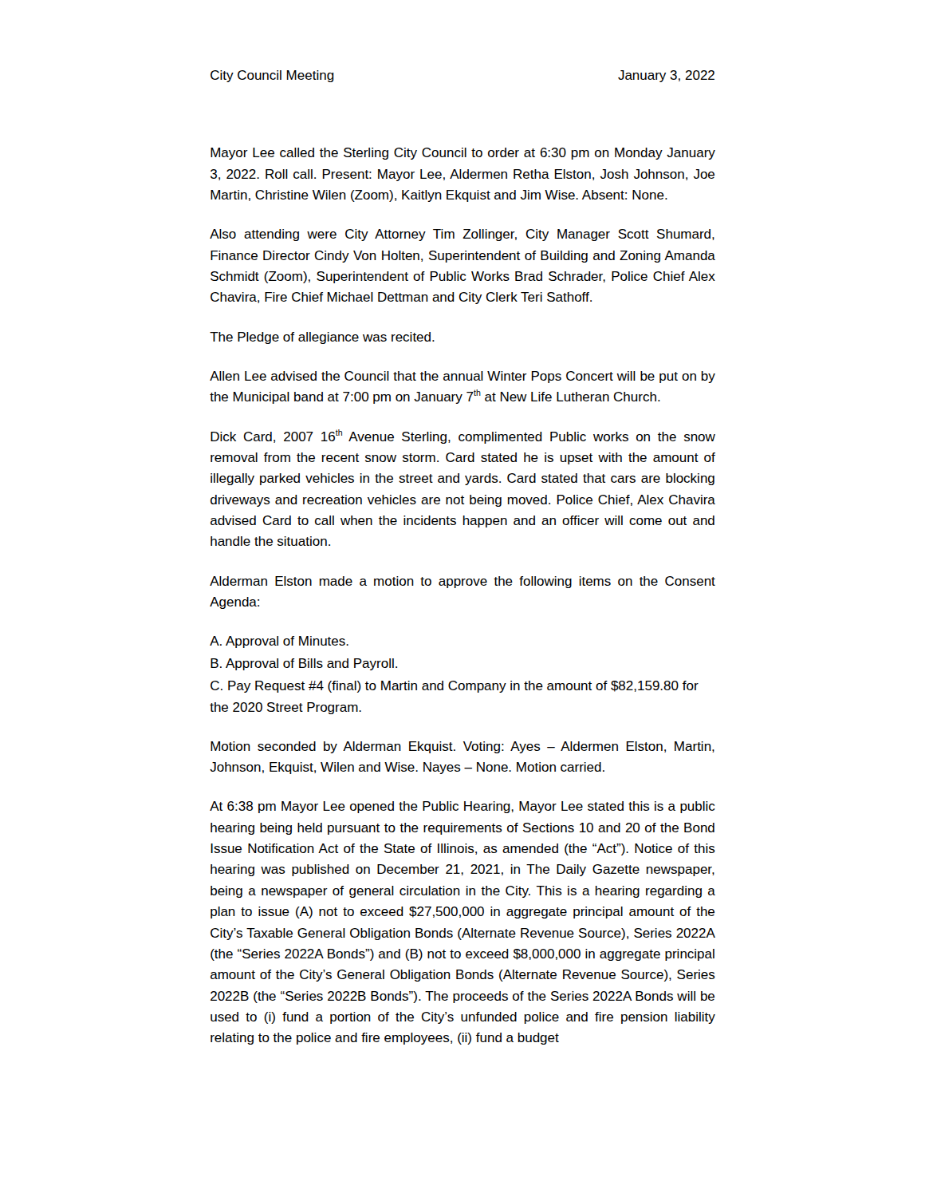City Council Meeting January 3, 2022
Mayor Lee called the Sterling City Council to order at 6:30 pm on Monday January 3, 2022. Roll call. Present: Mayor Lee, Aldermen Retha Elston, Josh Johnson, Joe Martin, Christine Wilen (Zoom), Kaitlyn Ekquist and Jim Wise. Absent: None.
Also attending were City Attorney Tim Zollinger, City Manager Scott Shumard, Finance Director Cindy Von Holten, Superintendent of Building and Zoning Amanda Schmidt (Zoom), Superintendent of Public Works Brad Schrader, Police Chief Alex Chavira, Fire Chief Michael Dettman and City Clerk Teri Sathoff.
The Pledge of allegiance was recited.
Allen Lee advised the Council that the annual Winter Pops Concert will be put on by the Municipal band at 7:00 pm on January 7th at New Life Lutheran Church.
Dick Card, 2007 16th Avenue Sterling, complimented Public works on the snow removal from the recent snow storm. Card stated he is upset with the amount of illegally parked vehicles in the street and yards. Card stated that cars are blocking driveways and recreation vehicles are not being moved. Police Chief, Alex Chavira advised Card to call when the incidents happen and an officer will come out and handle the situation.
Alderman Elston made a motion to approve the following items on the Consent Agenda:
A. Approval of Minutes.
B. Approval of Bills and Payroll.
C. Pay Request #4 (final) to Martin and Company in the amount of $82,159.80 for the 2020 Street Program.
Motion seconded by Alderman Ekquist. Voting: Ayes – Aldermen Elston, Martin, Johnson, Ekquist, Wilen and Wise. Nayes – None. Motion carried.
At 6:38 pm Mayor Lee opened the Public Hearing, Mayor Lee stated this is a public hearing being held pursuant to the requirements of Sections 10 and 20 of the Bond Issue Notification Act of the State of Illinois, as amended (the “Act”). Notice of this hearing was published on December 21, 2021, in The Daily Gazette newspaper, being a newspaper of general circulation in the City. This is a hearing regarding a plan to issue (A) not to exceed $27,500,000 in aggregate principal amount of the City’s Taxable General Obligation Bonds (Alternate Revenue Source), Series 2022A (the “Series 2022A Bonds”) and (B) not to exceed $8,000,000 in aggregate principal amount of the City’s General Obligation Bonds (Alternate Revenue Source), Series 2022B (the “Series 2022B Bonds”). The proceeds of the Series 2022A Bonds will be used to (i) fund a portion of the City’s unfunded police and fire pension liability relating to the police and fire employees, (ii) fund a budget